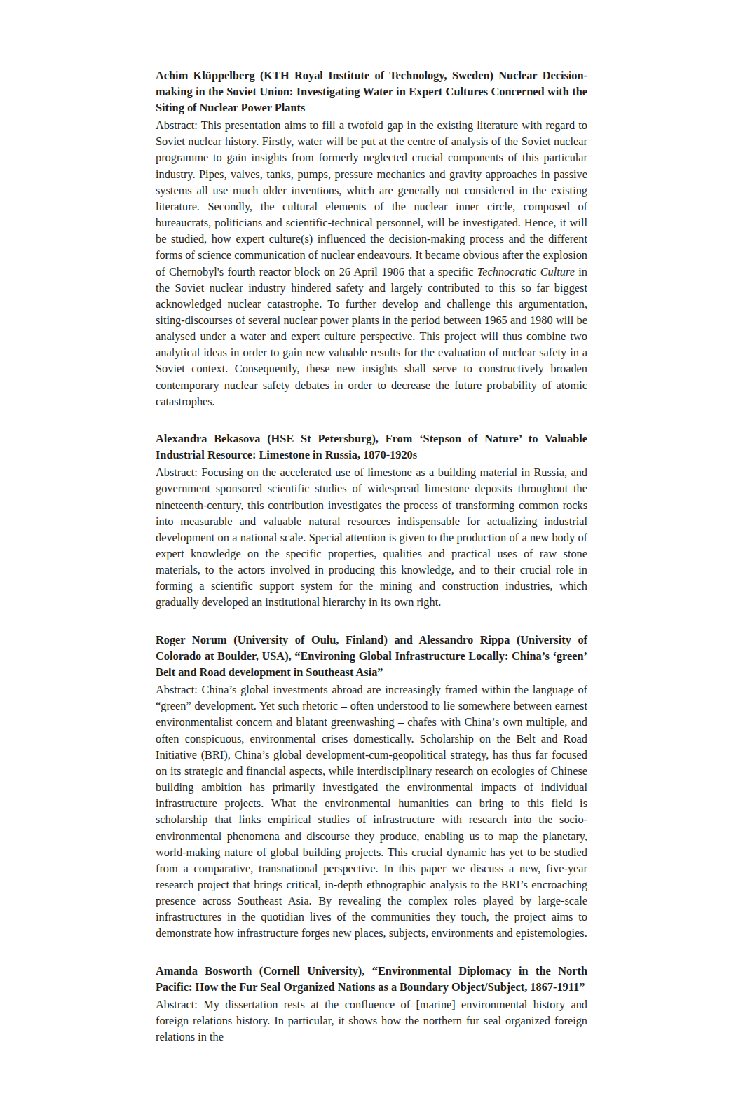Achim Klüppelberg (KTH Royal Institute of Technology, Sweden) Nuclear Decision-making in the Soviet Union: Investigating Water in Expert Cultures Concerned with the Siting of Nuclear Power Plants
Abstract: This presentation aims to fill a twofold gap in the existing literature with regard to Soviet nuclear history. Firstly, water will be put at the centre of analysis of the Soviet nuclear programme to gain insights from formerly neglected crucial components of this particular industry. Pipes, valves, tanks, pumps, pressure mechanics and gravity approaches in passive systems all use much older inventions, which are generally not considered in the existing literature. Secondly, the cultural elements of the nuclear inner circle, composed of bureaucrats, politicians and scientific-technical personnel, will be investigated. Hence, it will be studied, how expert culture(s) influenced the decision-making process and the different forms of science communication of nuclear endeavours. It became obvious after the explosion of Chernobyl's fourth reactor block on 26 April 1986 that a specific Technocratic Culture in the Soviet nuclear industry hindered safety and largely contributed to this so far biggest acknowledged nuclear catastrophe. To further develop and challenge this argumentation, siting-discourses of several nuclear power plants in the period between 1965 and 1980 will be analysed under a water and expert culture perspective. This project will thus combine two analytical ideas in order to gain new valuable results for the evaluation of nuclear safety in a Soviet context. Consequently, these new insights shall serve to constructively broaden contemporary nuclear safety debates in order to decrease the future probability of atomic catastrophes.
Alexandra Bekasova (HSE St Petersburg), From ‘Stepson of Nature’ to Valuable Industrial Resource: Limestone in Russia, 1870-1920s
Abstract: Focusing on the accelerated use of limestone as a building material in Russia, and government sponsored scientific studies of widespread limestone deposits throughout the nineteenth-century, this contribution investigates the process of transforming common rocks into measurable and valuable natural resources indispensable for actualizing industrial development on a national scale. Special attention is given to the production of a new body of expert knowledge on the specific properties, qualities and practical uses of raw stone materials, to the actors involved in producing this knowledge, and to their crucial role in forming a scientific support system for the mining and construction industries, which gradually developed an institutional hierarchy in its own right.
Roger Norum (University of Oulu, Finland) and Alessandro Rippa (University of Colorado at Boulder, USA), “Environing Global Infrastructure Locally: China’s ‘green’ Belt and Road development in Southeast Asia”
Abstract: China’s global investments abroad are increasingly framed within the language of “green” development. Yet such rhetoric – often understood to lie somewhere between earnest environmentalist concern and blatant greenwashing – chafes with China’s own multiple, and often conspicuous, environmental crises domestically. Scholarship on the Belt and Road Initiative (BRI), China’s global development-cum-geopolitical strategy, has thus far focused on its strategic and financial aspects, while interdisciplinary research on ecologies of Chinese building ambition has primarily investigated the environmental impacts of individual infrastructure projects. What the environmental humanities can bring to this field is scholarship that links empirical studies of infrastructure with research into the socio-environmental phenomena and discourse they produce, enabling us to map the planetary, world-making nature of global building projects. This crucial dynamic has yet to be studied from a comparative, transnational perspective. In this paper we discuss a new, five-year research project that brings critical, in-depth ethnographic analysis to the BRI’s encroaching presence across Southeast Asia. By revealing the complex roles played by large-scale infrastructures in the quotidian lives of the communities they touch, the project aims to demonstrate how infrastructure forges new places, subjects, environments and epistemologies.
Amanda Bosworth (Cornell University), “Environmental Diplomacy in the North Pacific: How the Fur Seal Organized Nations as a Boundary Object/Subject, 1867-1911”
Abstract: My dissertation rests at the confluence of [marine] environmental history and foreign relations history. In particular, it shows how the northern fur seal organized foreign relations in the